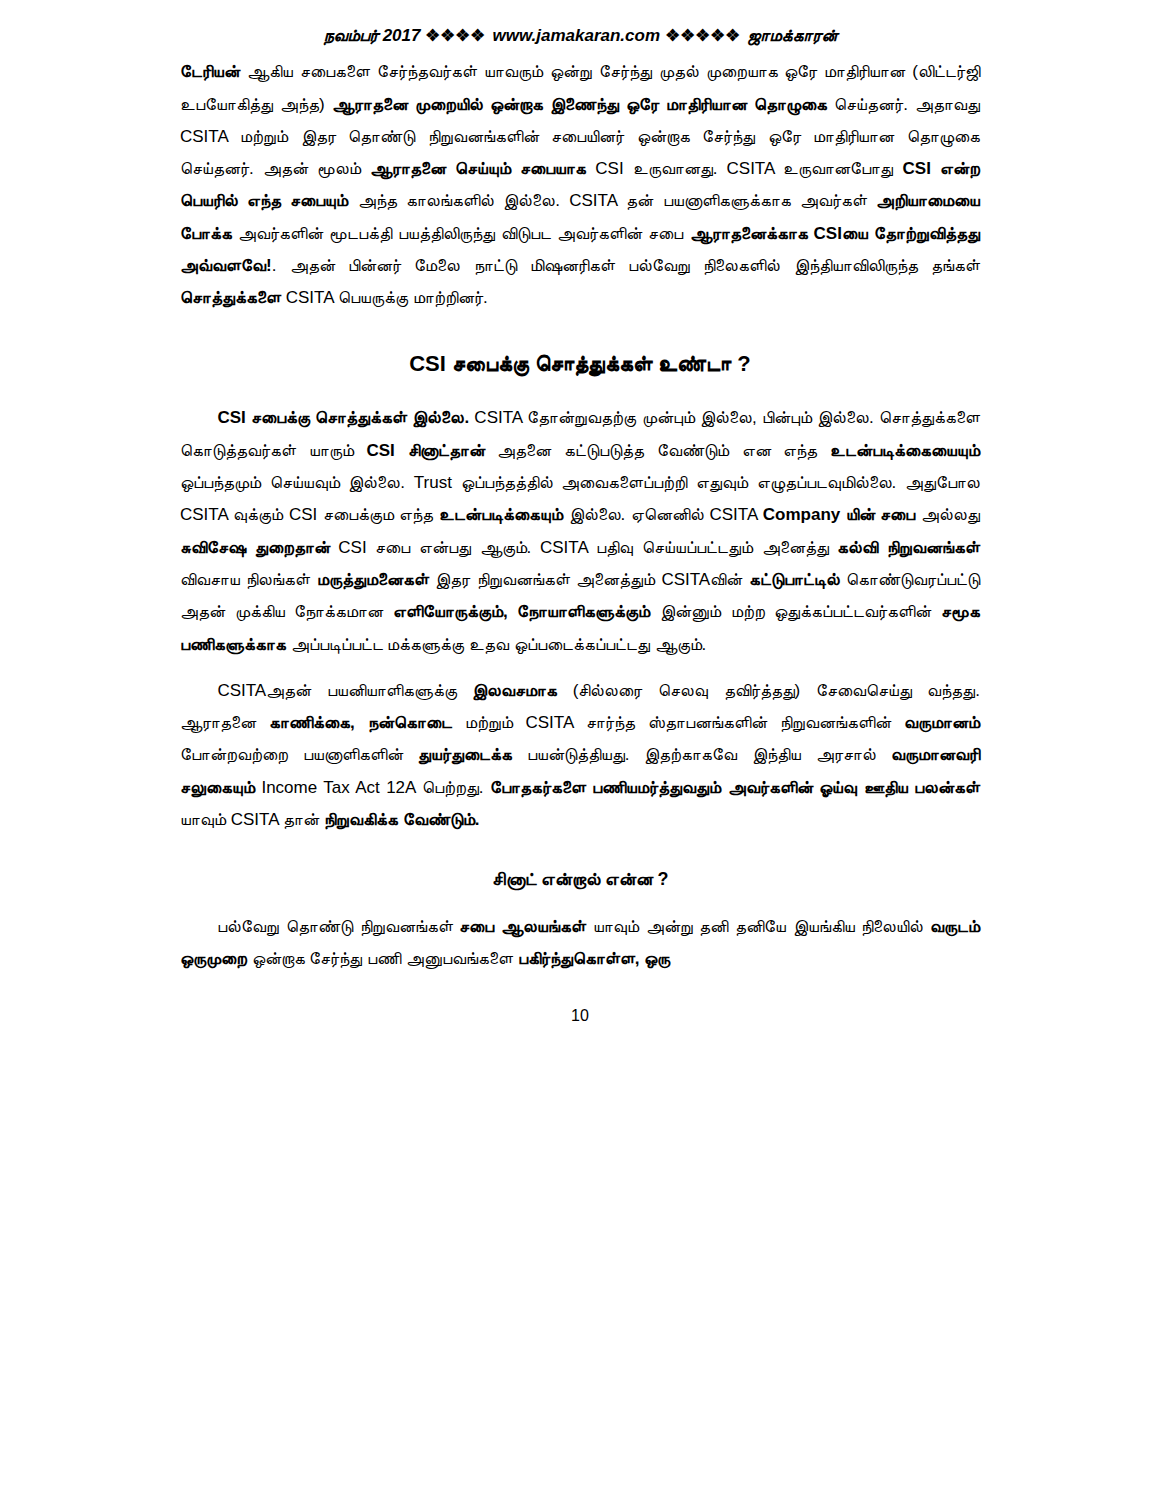நவம்பர் 2017 ❖❖❖❖ www.jamakaran.com ❖❖❖❖❖ ஜாமக்காரன்
டேரியன் ஆகிய சபைகளை சேர்ந்தவர்கள் யாவரும் ஒன்று சேர்ந்து முதல் முறையாக ஒரே மாதிரியான (லிட்டர்ஜி உபயோகித்து அந்த) ஆராதனை முறையில் ஒன்றாக இணைந்து ஒரே மாதிரியான தொழுகை செய்தனர். அதாவது CSITA மற்றும் இதர தொண்டு நிறுவனங்களின் சபையினர் ஒன்றாக சேர்ந்து ஒரே மாதிரியான தொழுகை செய்தனர். அதன் மூலம் ஆராதனை செய்யும் சபையாக CSI உருவானது. CSITA உருவானபோது CSI என்ற பெயரில் எந்த சபையும் அந்த காலங்களில் இல்லை. CSITA தன் பயனாளிகளுக்காக அவர்கள் அறியாமையை போக்க அவர்களின் மூடபக்தி பயத்திலிருந்து விடுபட அவர்களின் சபை ஆராதனைக்காக CSIயை தோற்றுவித்தது அவ்வளவே!. அதன் பின்னர் மேலை நாட்டு மிஷனரிகள் பல்வேறு நிலைகளில் இந்தியாவிலிருந்த தங்கள் சொத்துக்களை CSITA பெயருக்கு மாற்றினர்.
CSI சபைக்கு சொத்துக்கள் உண்டா ?
CSI சபைக்கு சொத்துக்கள் இல்லை. CSITA தோன்றுவதற்கு முன்பும் இல்லை, பின்பும் இல்லை. சொத்துக்களை கொடுத்தவர்கள் யாரும் CSI சினாட்தான் அதனை கட்டுபடுத்த வேண்டும் என எந்த உடன்படிக்கையையும் ஒப்பந்தமும் செய்யவும் இல்லை. Trust ஒப்பந்தத்தில் அவைகளைப்பற்றி எதுவும் எழுதப்படவுமில்லை. அதுபோல CSITA வுக்கும் CSI சபைக்கும எந்த உடன்படிக்கையும் இல்லை. ஏனெனில் CSITA Company யின் சபை அல்லது சுவிசேஷ துறைதான் CSI சபை என்பது ஆகும். CSITA பதிவு செய்யப்பட்டதும் அனைத்து கல்வி நிறுவனங்கள் விவசாய நிலங்கள் மருத்துமனைகள் இதர நிறுவனங்கள் அனைத்தும் CSITAவின் கட்டுபாட்டில் கொண்டுவரப்பட்டு அதன் முக்கிய நோக்கமான எளியோருக்கும், நோயாளிகளுக்கும் இன்னும் மற்ற ஒதுக்கப்பட்டவர்களின் சமூக பணிகளுக்காக அப்படிப்பட்ட மக்களுக்கு உதவ ஒப்படைக்கப்பட்டது ஆகும்.
CSITAஅதன் பயனியாளிகளுக்கு இலவசமாக (சில்லரை செலவு தவிர்த்தது) சேவைசெய்து வந்தது. ஆராதனை காணிக்கை, நன்கொடை மற்றும் CSITA சார்ந்த ஸ்தாபனங்களின் நிறுவனங்களின் வருமானம் போன்றவற்றை பயனாளிகளின் துயர்துடைக்க பயன்டுத்தியது. இதற்காகவே இந்திய அரசால் வருமானவரி சலுகையும் Income Tax Act 12A பெற்றது. போதகர்களை பணியமர்த்துவதும் அவர்களின் ஓய்வு ஊதிய பலன்கள் யாவும் CSITA தான் நிறுவகிக்க வேண்டும்.
சினாட் என்றால் என்ன ?
பல்வேறு தொண்டு நிறுவனங்கள் சபை ஆலயங்கள் யாவும் அன்று தனி தனியே இயங்கிய நிலையில் வருடம் ஒருமுறை ஒன்றாக சேர்ந்து பணி அனுபவங்களை பகிர்ந்துகொள்ள, ஒரு
10